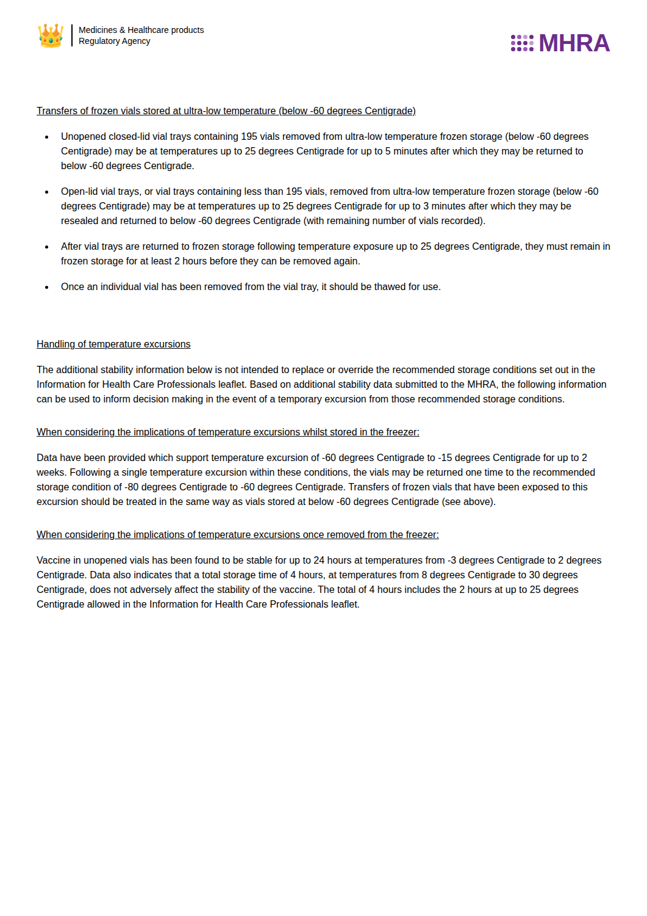👑
Medicines & Healthcare products
Regulatory Agency
MHRA
Transfers of frozen vials stored at ultra-low temperature (below -60 degrees Centigrade)
Unopened closed-lid vial trays containing 195 vials removed from ultra-low temperature frozen storage (below -60 degrees Centigrade) may be at temperatures up to 25 degrees Centigrade for up to 5 minutes after which they may be returned to below -60 degrees Centigrade.
Open-lid vial trays, or vial trays containing less than 195 vials, removed from ultra-low temperature frozen storage (below -60 degrees Centigrade) may be at temperatures up to 25 degrees Centigrade for up to 3 minutes after which they may be resealed and returned to below -60 degrees Centigrade (with remaining number of vials recorded).
After vial trays are returned to frozen storage following temperature exposure up to 25 degrees Centigrade, they must remain in frozen storage for at least 2 hours before they can be removed again.
Once an individual vial has been removed from the vial tray, it should be thawed for use.
Handling of temperature excursions
The additional stability information below is not intended to replace or override the recommended storage conditions set out in the Information for Health Care Professionals leaflet. Based on additional stability data submitted to the MHRA, the following information can be used to inform decision making in the event of a temporary excursion from those recommended storage conditions.
When considering the implications of temperature excursions whilst stored in the freezer:
Data have been provided which support temperature excursion of -60 degrees Centigrade to -15 degrees Centigrade for up to 2 weeks. Following a single temperature excursion within these conditions, the vials may be returned one time to the recommended storage condition of -80 degrees Centigrade to -60 degrees Centigrade. Transfers of frozen vials that have been exposed to this excursion should be treated in the same way as vials stored at below -60 degrees Centigrade (see above).
When considering the implications of temperature excursions once removed from the freezer:
Vaccine in unopened vials has been found to be stable for up to 24 hours at temperatures from -3 degrees Centigrade to 2 degrees Centigrade. Data also indicates that a total storage time of 4 hours, at temperatures from 8 degrees Centigrade to 30 degrees Centigrade, does not adversely affect the stability of the vaccine. The total of 4 hours includes the 2 hours at up to 25 degrees Centigrade allowed in the Information for Health Care Professionals leaflet.